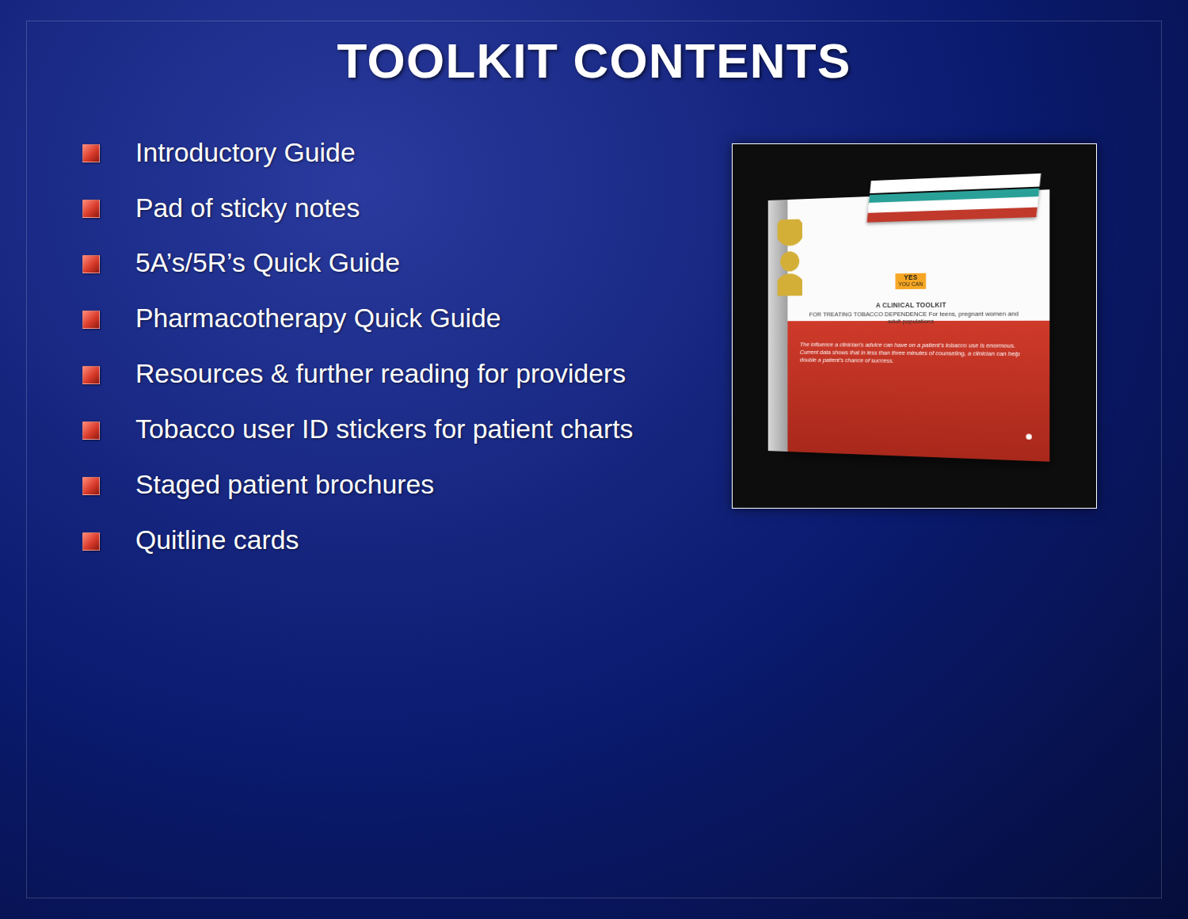TOOLKIT CONTENTS
Introductory Guide
Pad of sticky notes
5A’s/5R’s Quick Guide
Pharmacotherapy Quick Guide
Resources & further reading for providers
Tobacco user ID stickers for patient charts
Staged patient brochures
Quitline cards
YESYOU CAN
A CLINICAL TOOLKIT FOR TREATING TOBACCO DEPENDENCE For teens, pregnant women and adult populations
The influence a clinician’s advice can have on a patient’s tobacco use is enormous. Current data shows that in less than three minutes of counseling, a clinician can help double a patient’s chance of success.